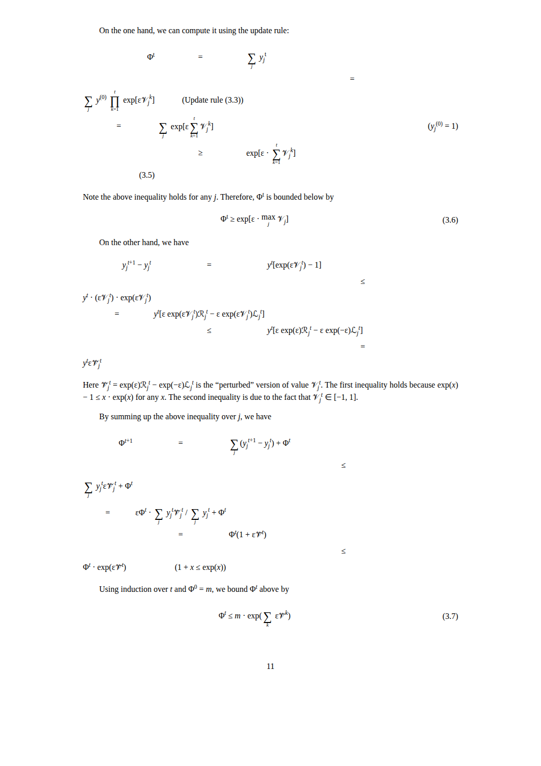On the one hand, we can compute it using the update rule:
Φt = ∑j yjt = ∑j y(0) t∏k=1 exp[ε𝒱jk] (Update rule (3.3)) = ∑j exp[εt∑k=1 𝒱jk] (yj(0) = 1) ≥ exp[ε · t∑k=1 𝒱jk] (3.5)
Note the above inequality holds for any j. Therefore, Φt is bounded below by
Φt ≥ exp[ε · max j 𝒱j]
(3.6)
On the other hand, we have
yjt+1 − yjt = yt[exp(ε𝒱jt) − 1] ≤ yt · (ε𝒱jt) · exp(ε𝒱jt) = yt[ε exp(ε𝒱jt)ℛjt − ε exp(ε𝒱jt)ℒjt] ≤ yt[ε exp(ε)ℛjt − ε exp(−ε)ℒjt] = ytε𝒱̃jt
Here 𝒱̃jt = exp(ε)ℛjt − exp(−ε)ℒjt is the “perturbed” version of value 𝒱jt. The first inequality holds because exp(x) − 1 ≤ x · exp(x) for any x. The second inequality is due to the fact that 𝒱jt ∈ [−1, 1].
By summing up the above inequality over j, we have
Φt+1 = ∑j(yjt+1 − yjt) + Φt ≤ ∑j yjtε𝒱̃jt + Φt = εΦt · ∑j yjt𝒱̃jt / ∑j yjt + Φt = Φt(1 + ε𝒱̃t) ≤ Φt · exp(ε𝒱̃t) (1 + x ≤ exp(x))
Using induction over t and Φ0 = m, we bound Φt above by
Φt ≤ m · exp( ∑k ε𝒱̃k)
(3.7)
11